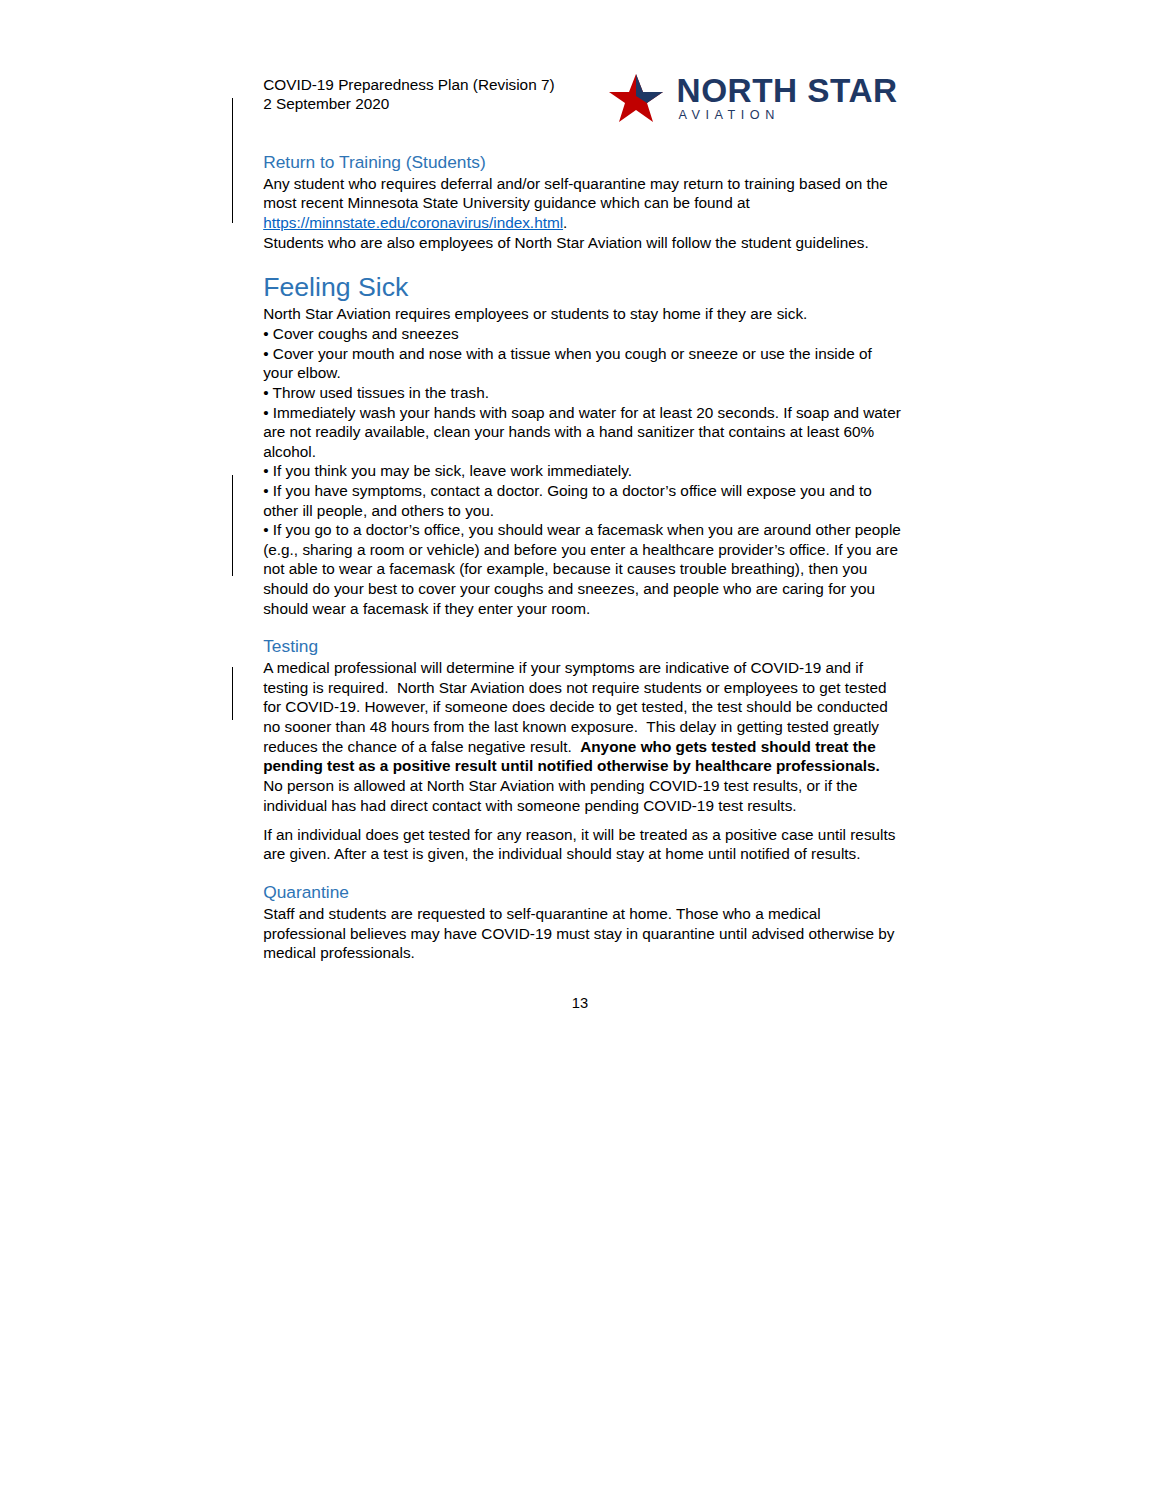COVID-19 Preparedness Plan (Revision 7)
2 September 2020
NORTH STAR AVIATION
Return to Training (Students)
Any student who requires deferral and/or self-quarantine may return to training based on the most recent Minnesota State University guidance which can be found at https://minnstate.edu/coronavirus/index.html.
Students who are also employees of North Star Aviation will follow the student guidelines.
Feeling Sick
North Star Aviation requires employees or students to stay home if they are sick.
• Cover coughs and sneezes
• Cover your mouth and nose with a tissue when you cough or sneeze or use the inside of your elbow.
• Throw used tissues in the trash.
• Immediately wash your hands with soap and water for at least 20 seconds. If soap and water are not readily available, clean your hands with a hand sanitizer that contains at least 60% alcohol.
• If you think you may be sick, leave work immediately.
• If you have symptoms, contact a doctor. Going to a doctor’s office will expose you and to other ill people, and others to you.
• If you go to a doctor’s office, you should wear a facemask when you are around other people (e.g., sharing a room or vehicle) and before you enter a healthcare provider’s office. If you are not able to wear a facemask (for example, because it causes trouble breathing), then you should do your best to cover your coughs and sneezes, and people who are caring for you should wear a facemask if they enter your room.
Testing
A medical professional will determine if your symptoms are indicative of COVID-19 and if testing is required. North Star Aviation does not require students or employees to get tested for COVID-19. However, if someone does decide to get tested, the test should be conducted no sooner than 48 hours from the last known exposure. This delay in getting tested greatly reduces the chance of a false negative result. Anyone who gets tested should treat the pending test as a positive result until notified otherwise by healthcare professionals. No person is allowed at North Star Aviation with pending COVID-19 test results, or if the individual has had direct contact with someone pending COVID-19 test results.
If an individual does get tested for any reason, it will be treated as a positive case until results are given. After a test is given, the individual should stay at home until notified of results.
Quarantine
Staff and students are requested to self-quarantine at home. Those who a medical professional believes may have COVID-19 must stay in quarantine until advised otherwise by medical professionals.
13